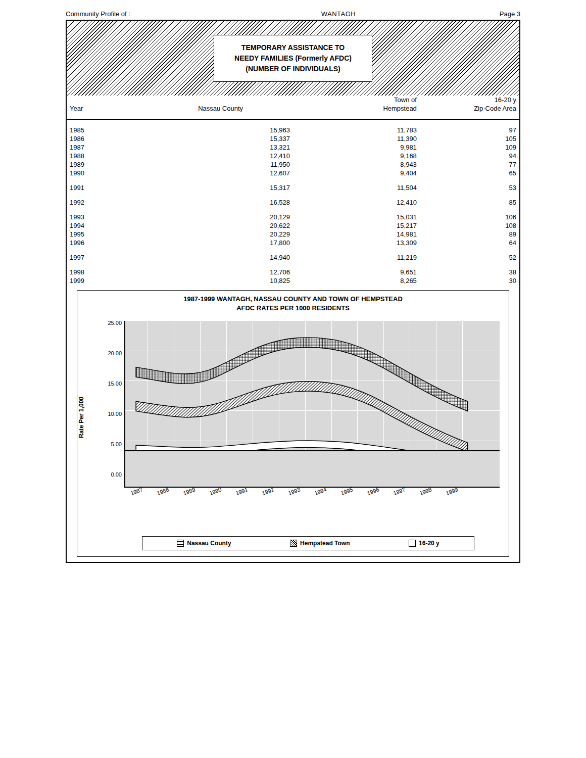Community Profile of :
WANTAGH
Page 3
TEMPORARY ASSISTANCE TO
NEEDY FAMILIES (Formerly AFDC)
(NUMBER OF INDIVIDUALS)
| | | Town of | 16-20 y |
| Year | Nassau County | Hempstead | Zip-Code Area |
| 1985 | 15,963 | 11,783 | 97 |
| 1986 | 15,337 | 11,390 | 105 |
| 1987 | 13,321 | 9,981 | 109 |
| 1988 | 12,410 | 9,168 | 94 |
| 1989 | 11,950 | 8,943 | 77 |
| 1990 | 12,607 | 9,404 | 65 |
| 1991 | 15,317 | 11,504 | 53 |
| 1992 | 16,528 | 12,410 | 85 |
| 1993 | 20,129 | 15,031 | 106 |
| 1994 | 20,622 | 15,217 | 108 |
| 1995 | 20,229 | 14,981 | 89 |
| 1996 | 17,800 | 13,309 | 64 |
| 1997 | 14,940 | 11,219 | 52 |
| 1998 | 12,706 | 9,651 | 38 |
| 1999 | 10,825 | 8,265 | 30 |
1987-1999 WANTAGH, NASSAU COUNTY AND TOWN OF HEMPSTEAD
AFDC RATES PER 1000 RESIDENTS
Rate Per 1,000
25.00
20.00
15.00
10.00
5.00
0.00
1987 1988 1989 1990 1991 1992 1993 1994 1995 1996 1997 1998 1999
Nassau County
Hempstead Town
16-20 y